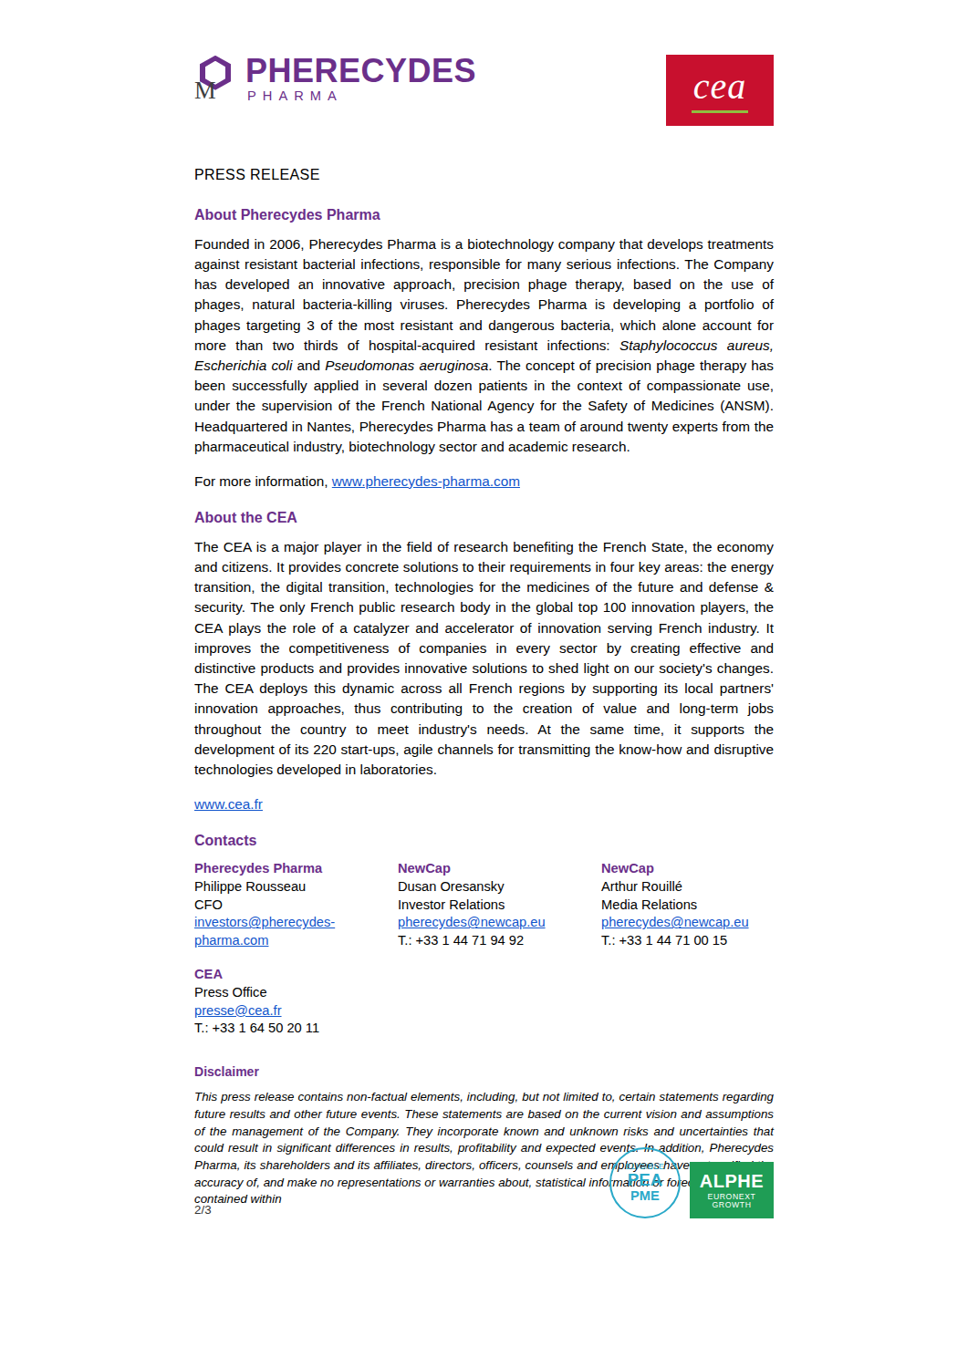M
PHERECYDES
PHARMA
cea
PRESS RELEASE
About Pherecydes Pharma
Founded in 2006, Pherecydes Pharma is a biotechnology company that develops treatments against resistant bacterial infections, responsible for many serious infections. The Company has developed an innovative approach, precision phage therapy, based on the use of phages, natural bacteria-killing viruses. Pherecydes Pharma is developing a portfolio of phages targeting 3 of the most resistant and dangerous bacteria, which alone account for more than two thirds of hospital-acquired resistant infections: Staphylococcus aureus, Escherichia coli and Pseudomonas aeruginosa. The concept of precision phage therapy has been successfully applied in several dozen patients in the context of compassionate use, under the supervision of the French National Agency for the Safety of Medicines (ANSM). Headquartered in Nantes, Pherecydes Pharma has a team of around twenty experts from the pharmaceutical industry, biotechnology sector and academic research.
For more information, www.pherecydes-pharma.com
About the CEA
The CEA is a major player in the field of research benefiting the French State, the economy and citizens. It provides concrete solutions to their requirements in four key areas: the energy transition, the digital transition, technologies for the medicines of the future and defense & security. The only French public research body in the global top 100 innovation players, the CEA plays the role of a catalyzer and accelerator of innovation serving French industry. It improves the competitiveness of companies in every sector by creating effective and distinctive products and provides innovative solutions to shed light on our society's changes. The CEA deploys this dynamic across all French regions by supporting its local partners' innovation approaches, thus contributing to the creation of value and long-term jobs throughout the country to meet industry's needs. At the same time, it supports the development of its 220 start-ups, agile channels for transmitting the know-how and disruptive technologies developed in laboratories.
www.cea.fr
Contacts
Pherecydes Pharma
Philippe Rousseau
CFO
investors@pherecydes-pharma.com
NewCap
Dusan Oresansky
Investor Relations
pherecydes@newcap.eu
T.: +33 1 44 71 94 92
NewCap
Arthur Rouillé
Media Relations
pherecydes@newcap.eu
T.: +33 1 44 71 00 15
CEA
Press Office
presse@cea.fr
T.: +33 1 64 50 20 11
Disclaimer
This press release contains non-factual elements, including, but not limited to, certain statements regarding future results and other future events. These statements are based on the current vision and assumptions of the management of the Company. They incorporate known and unknown risks and uncertainties that could result in significant differences in results, profitability and expected events. In addition, Pherecydes Pharma, its shareholders and its affiliates, directors, officers, counsels and employees have not verified the accuracy of, and make no representations or warranties about, statistical information or forecast information contained within
2/3
Eligible
PEA
PME
ALPHE
Euronext
Growth